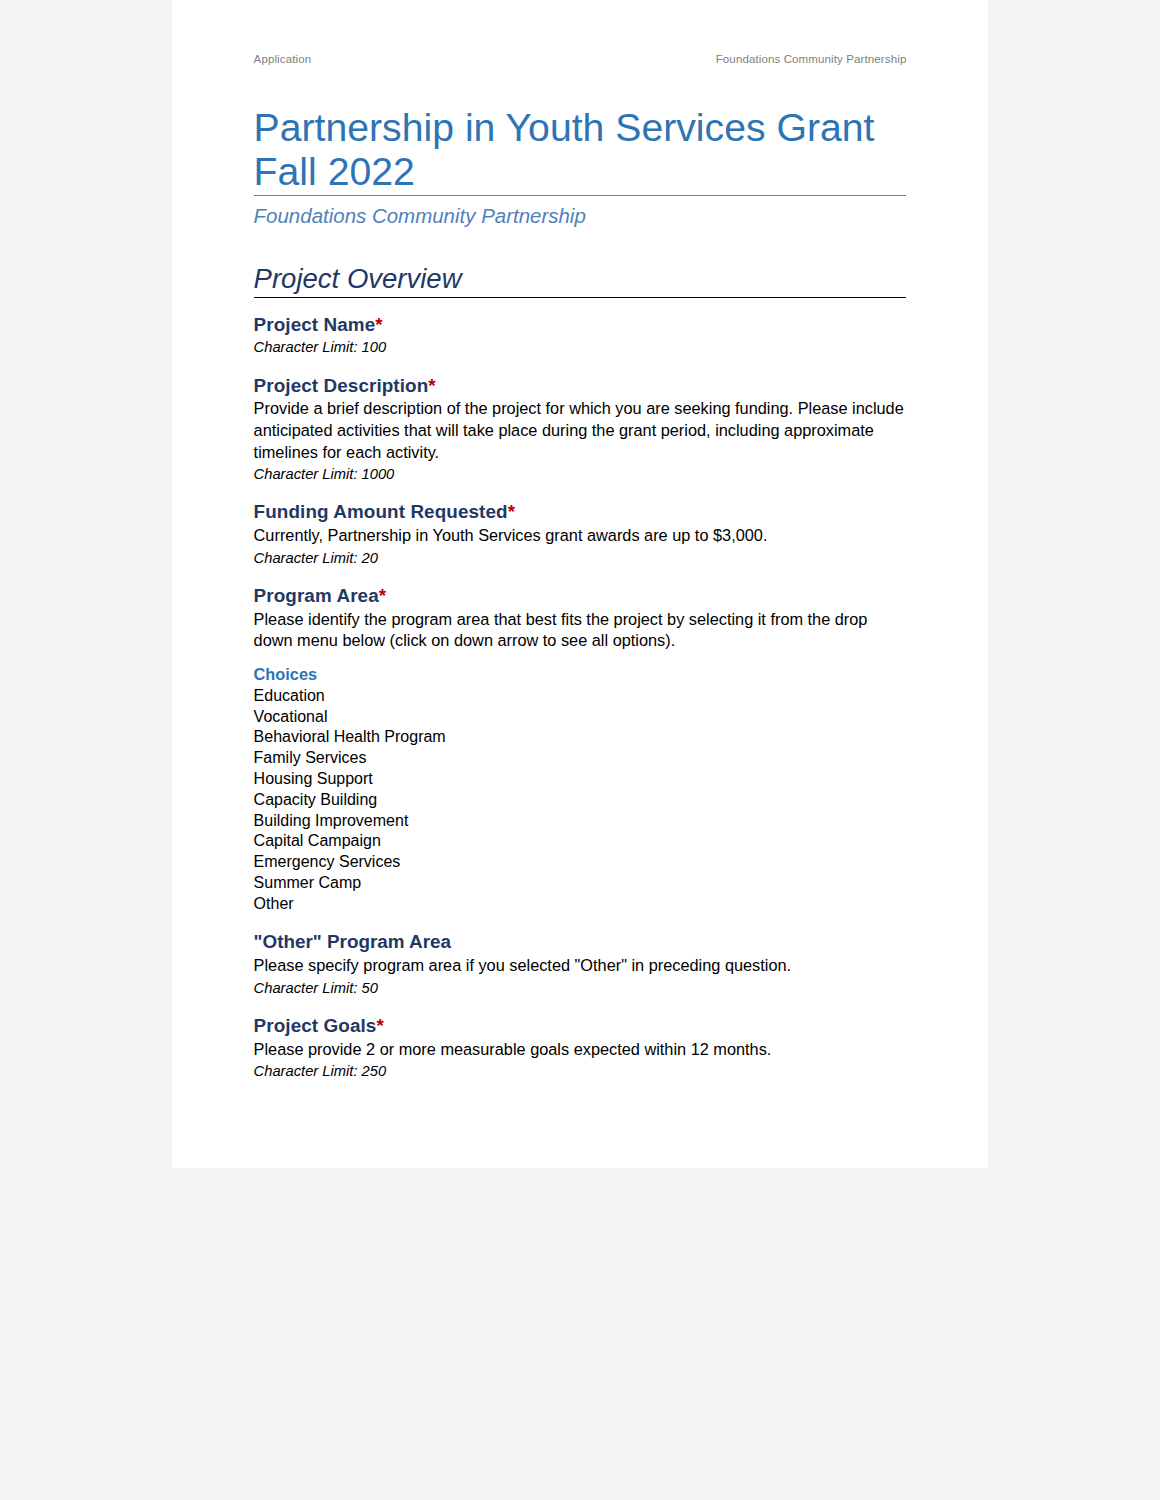Application Foundations Community Partnership
Partnership in Youth Services Grant Fall 2022
Foundations Community Partnership
Project Overview
Project Name*
Character Limit: 100
Project Description*
Provide a brief description of the project for which you are seeking funding. Please include anticipated activities that will take place during the grant period, including approximate timelines for each activity.
Character Limit: 1000
Funding Amount Requested*
Currently, Partnership in Youth Services grant awards are up to $3,000.
Character Limit: 20
Program Area*
Please identify the program area that best fits the project by selecting it from the drop down menu below (click on down arrow to see all options).
Choices
Education
Vocational
Behavioral Health Program
Family Services
Housing Support
Capacity Building
Building Improvement
Capital Campaign
Emergency Services
Summer Camp
Other
"Other" Program Area
Please specify program area if you selected "Other" in preceding question.
Character Limit: 50
Project Goals*
Please provide 2 or more measurable goals expected within 12 months.
Character Limit: 250